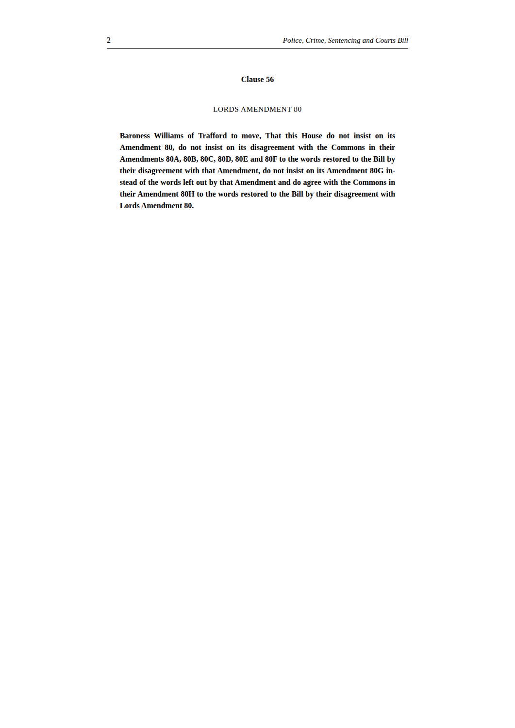2 Police, Crime, Sentencing and Courts Bill
Clause 56
LORDS AMENDMENT 80
Baroness Williams of Trafford to move, That this House do not insist on its Amendment 80, do not insist on its disagreement with the Commons in their Amendments 80A, 80B, 80C, 80D, 80E and 80F to the words restored to the Bill by their disagreement with that Amendment, do not insist on its Amendment 80G instead of the words left out by that Amendment and do agree with the Commons in their Amendment 80H to the words restored to the Bill by their disagreement with Lords Amendment 80.